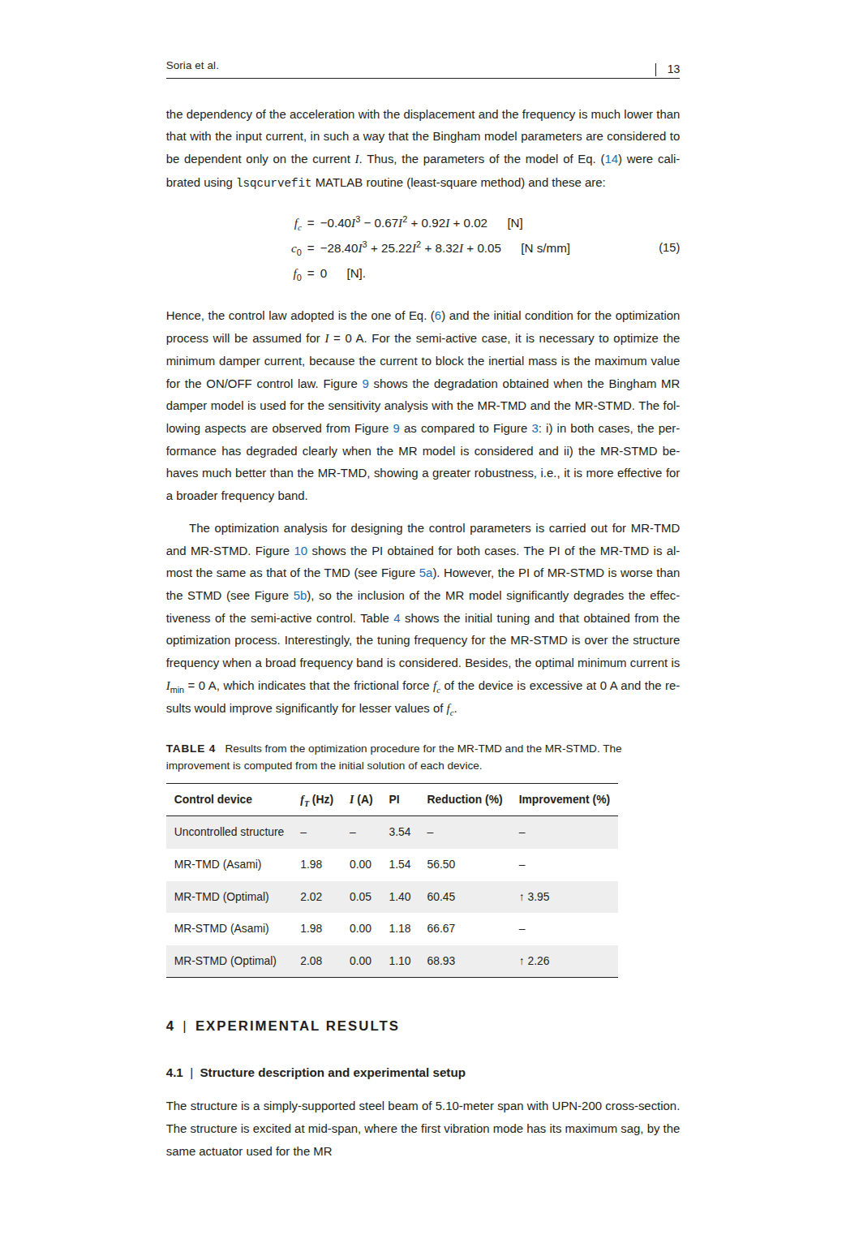Soria et al.
13
the dependency of the acceleration with the displacement and the frequency is much lower than that with the input current, in such a way that the Bingham model parameters are considered to be dependent only on the current I. Thus, the parameters of the model of Eq. (14) were calibrated using lsqcurvefit MATLAB routine (least-square method) and these are:
fc=−0.40I3 − 0.67I2 + 0.92I + 0.02[N]
c0=−28.40I3 + 25.22I2 + 8.32I + 0.05[N s/mm]
f0=0[N].
(15)
Hence, the control law adopted is the one of Eq. (6) and the initial condition for the optimization process will be assumed for I = 0 A. For the semi-active case, it is necessary to optimize the minimum damper current, because the current to block the inertial mass is the maximum value for the ON/OFF control law. Figure 9 shows the degradation obtained when the Bingham MR damper model is used for the sensitivity analysis with the MR-TMD and the MR-STMD. The following aspects are observed from Figure 9 as compared to Figure 3: i) in both cases, the performance has degraded clearly when the MR model is considered and ii) the MR-STMD behaves much better than the MR-TMD, showing a greater robustness, i.e., it is more effective for a broader frequency band.
The optimization analysis for designing the control parameters is carried out for MR-TMD and MR-STMD. Figure 10 shows the PI obtained for both cases. The PI of the MR-TMD is almost the same as that of the TMD (see Figure 5a). However, the PI of MR-STMD is worse than the STMD (see Figure 5b), so the inclusion of the MR model significantly degrades the effectiveness of the semi-active control. Table 4 shows the initial tuning and that obtained from the optimization process. Interestingly, the tuning frequency for the MR-STMD is over the structure frequency when a broad frequency band is considered. Besides, the optimal minimum current is Imin = 0 A, which indicates that the frictional force fc of the device is excessive at 0 A and the results would improve significantly for lesser values of fc.
TABLE 4 Results from the optimization procedure for the MR-TMD and the MR-STMD. The improvement is computed from the initial solution of each device.
| Control device | f T (Hz) | I (A) | PI | Reduction (%) | Improvement (%) |
| --- | --- | --- | --- | --- | --- |
| Uncontrolled structure | – | – | 3.54 | – | – |
| MR-TMD (Asami) | 1.98 | 0.00 | 1.54 | 56.50 | – |
| MR-TMD (Optimal) | 2.02 | 0.05 | 1.40 | 60.45 | ↑ 3.95 |
| MR-STMD (Asami) | 1.98 | 0.00 | 1.18 | 66.67 | – |
| MR-STMD (Optimal) | 2.08 | 0.00 | 1.10 | 68.93 | ↑ 2.26 |
4|EXPERIMENTAL RESULTS
4.1|Structure description and experimental setup
The structure is a simply-supported steel beam of 5.10-meter span with UPN-200 cross-section. The structure is excited at mid-span, where the first vibration mode has its maximum sag, by the same actuator used for the MR